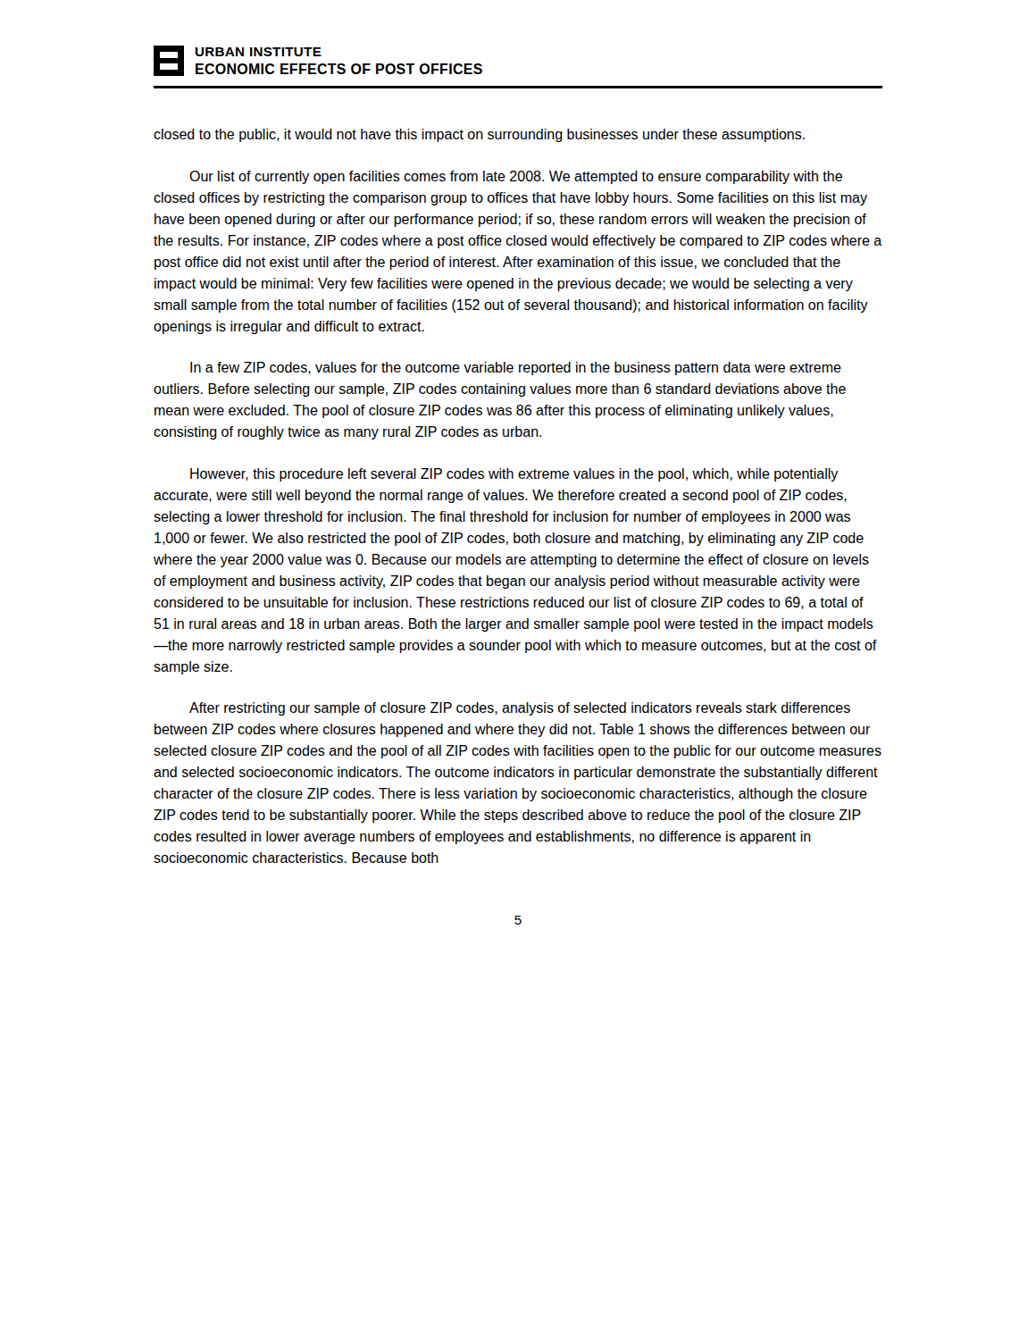URBAN INSTITUTE ECONOMIC EFFECTS OF POST OFFICES
closed to the public, it would not have this impact on surrounding businesses under these assumptions.
Our list of currently open facilities comes from late 2008. We attempted to ensure comparability with the closed offices by restricting the comparison group to offices that have lobby hours. Some facilities on this list may have been opened during or after our performance period; if so, these random errors will weaken the precision of the results. For instance, ZIP codes where a post office closed would effectively be compared to ZIP codes where a post office did not exist until after the period of interest. After examination of this issue, we concluded that the impact would be minimal: Very few facilities were opened in the previous decade; we would be selecting a very small sample from the total number of facilities (152 out of several thousand); and historical information on facility openings is irregular and difficult to extract.
In a few ZIP codes, values for the outcome variable reported in the business pattern data were extreme outliers. Before selecting our sample, ZIP codes containing values more than 6 standard deviations above the mean were excluded. The pool of closure ZIP codes was 86 after this process of eliminating unlikely values, consisting of roughly twice as many rural ZIP codes as urban.
However, this procedure left several ZIP codes with extreme values in the pool, which, while potentially accurate, were still well beyond the normal range of values. We therefore created a second pool of ZIP codes, selecting a lower threshold for inclusion. The final threshold for inclusion for number of employees in 2000 was 1,000 or fewer. We also restricted the pool of ZIP codes, both closure and matching, by eliminating any ZIP code where the year 2000 value was 0. Because our models are attempting to determine the effect of closure on levels of employment and business activity, ZIP codes that began our analysis period without measurable activity were considered to be unsuitable for inclusion. These restrictions reduced our list of closure ZIP codes to 69, a total of 51 in rural areas and 18 in urban areas. Both the larger and smaller sample pool were tested in the impact models—the more narrowly restricted sample provides a sounder pool with which to measure outcomes, but at the cost of sample size.
After restricting our sample of closure ZIP codes, analysis of selected indicators reveals stark differences between ZIP codes where closures happened and where they did not. Table 1 shows the differences between our selected closure ZIP codes and the pool of all ZIP codes with facilities open to the public for our outcome measures and selected socioeconomic indicators. The outcome indicators in particular demonstrate the substantially different character of the closure ZIP codes. There is less variation by socioeconomic characteristics, although the closure ZIP codes tend to be substantially poorer. While the steps described above to reduce the pool of the closure ZIP codes resulted in lower average numbers of employees and establishments, no difference is apparent in socioeconomic characteristics. Because both
5